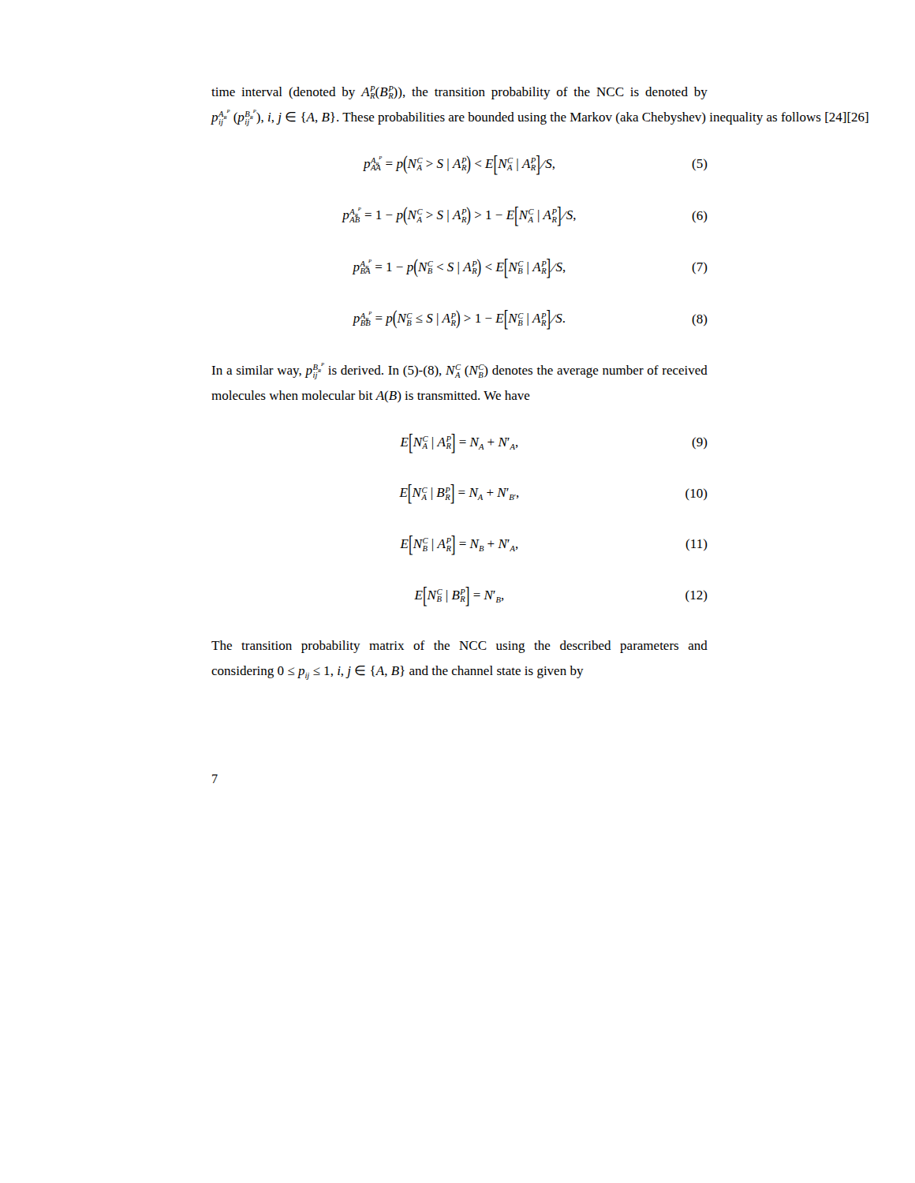time interval (denoted by APR(BPR)), the transition probability of the NCC is denoted by pARP ij (pBRP ij), i, j ∈ {A, B}. These probabilities are bounded using the Markov (aka Chebyshev) inequality as follows [24][26]
pARP AA = p(NCA > S | APR) < E[NCA | APR]⁄S,
(5)
pARP AB = 1 − p(NCA > S | APR) > 1 − E[NCA | APR]⁄S,
(6)
pARP BA = 1 − p(NCB < S | APR) < E[NCB | APR]⁄S,
(7)
pARP BB = p(NCB ≤ S | APR) > 1 − E[NCB | APR]⁄S.
(8)
In a similar way, pBRP ij is derived. In (5)-(8), NCA (NCB) denotes the average number of received molecules when molecular bit A(B) is transmitted. We have
E[NCA | APR] = NA + N′A,
(9)
E[NCA | BPR] = NA + N′B′,
(10)
E[NCB | APR] = NB + N′A,
(11)
E[NCB | BPR] = N′B,
(12)
The transition probability matrix of the NCC using the described parameters and considering 0 ≤ pij ≤ 1, i, j ∈ {A, B} and the channel state is given by
7